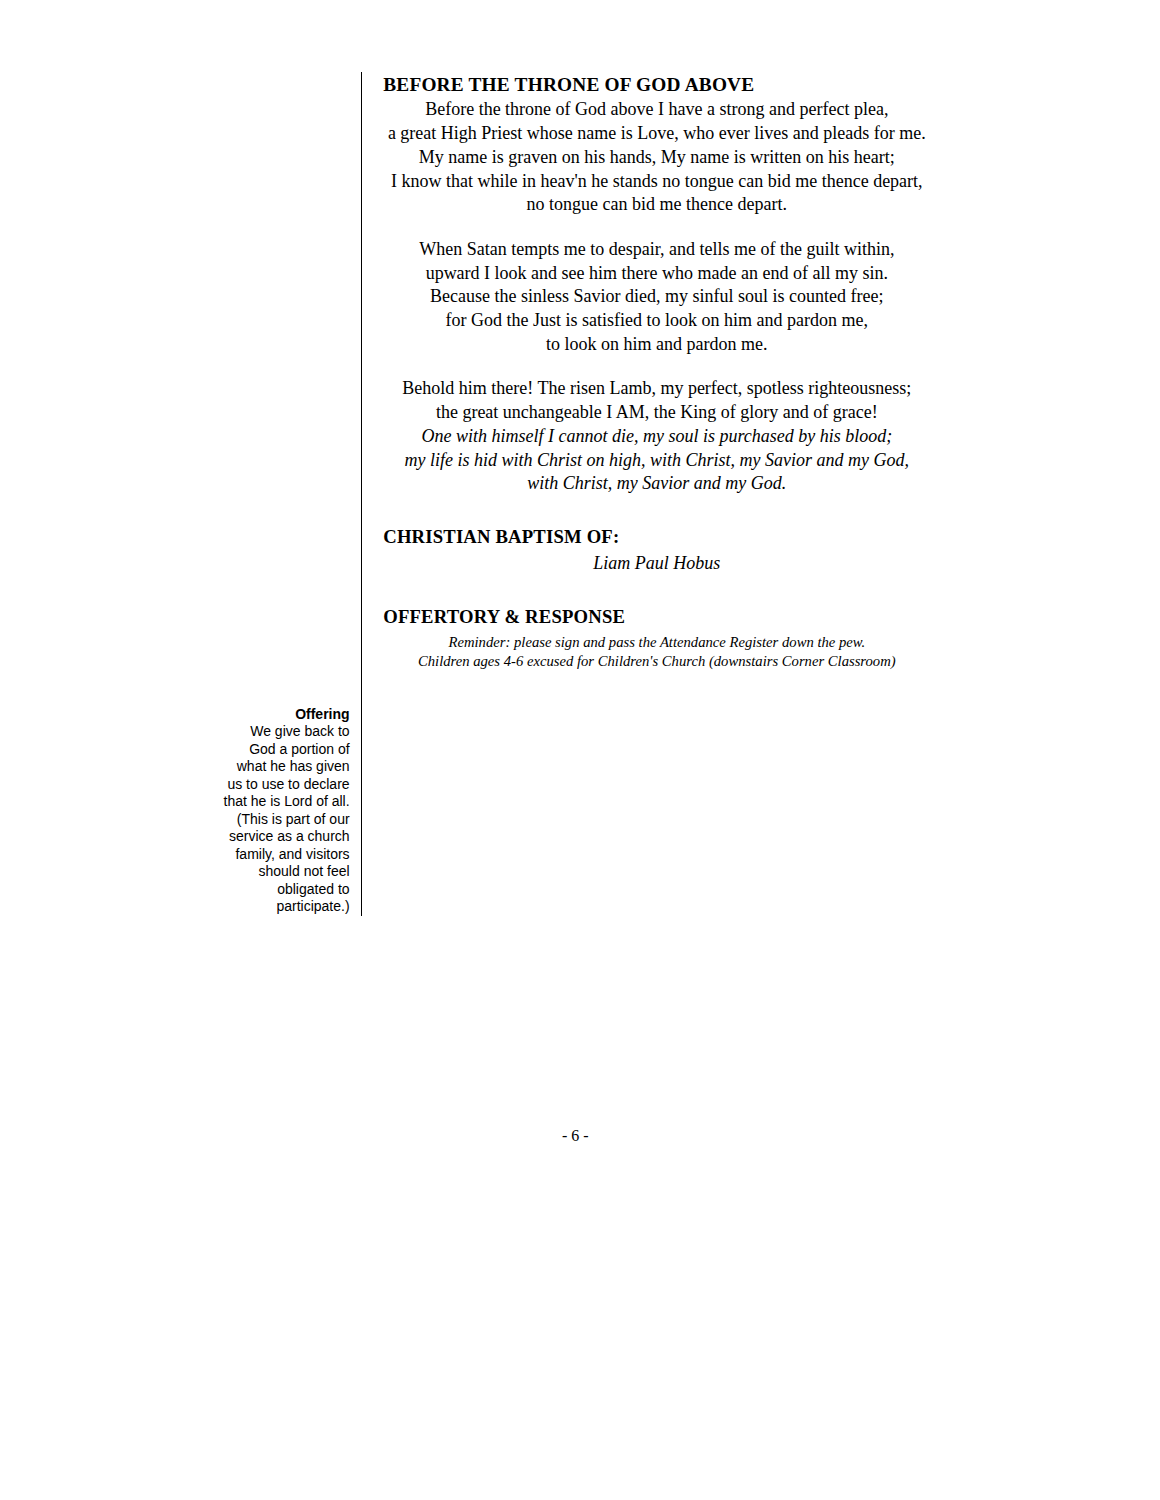Offering
We give back to God a portion of what he has given us to use to declare that he is Lord of all. (This is part of our service as a church family, and visitors should not feel obligated to participate.)
BEFORE THE THRONE OF GOD ABOVE
Before the throne of God above I have a strong and perfect plea,
a great High Priest whose name is Love, who ever lives and pleads for me.
My name is graven on his hands, My name is written on his heart;
I know that while in heav'n he stands no tongue can bid me thence depart,
no tongue can bid me thence depart.
When Satan tempts me to despair, and tells me of the guilt within,
upward I look and see him there who made an end of all my sin.
Because the sinless Savior died, my sinful soul is counted free;
for God the Just is satisfied to look on him and pardon me,
to look on him and pardon me.
Behold him there! The risen Lamb, my perfect, spotless righteousness;
the great unchangeable I AM, the King of glory and of grace!
One with himself I cannot die, my soul is purchased by his blood;
my life is hid with Christ on high, with Christ, my Savior and my God,
with Christ, my Savior and my God.
CHRISTIAN BAPTISM OF:
Liam Paul Hobus
OFFERTORY & RESPONSE
Reminder: please sign and pass the Attendance Register down the pew.
Children ages 4-6 excused for Children's Church (downstairs Corner Classroom)
- 6 -